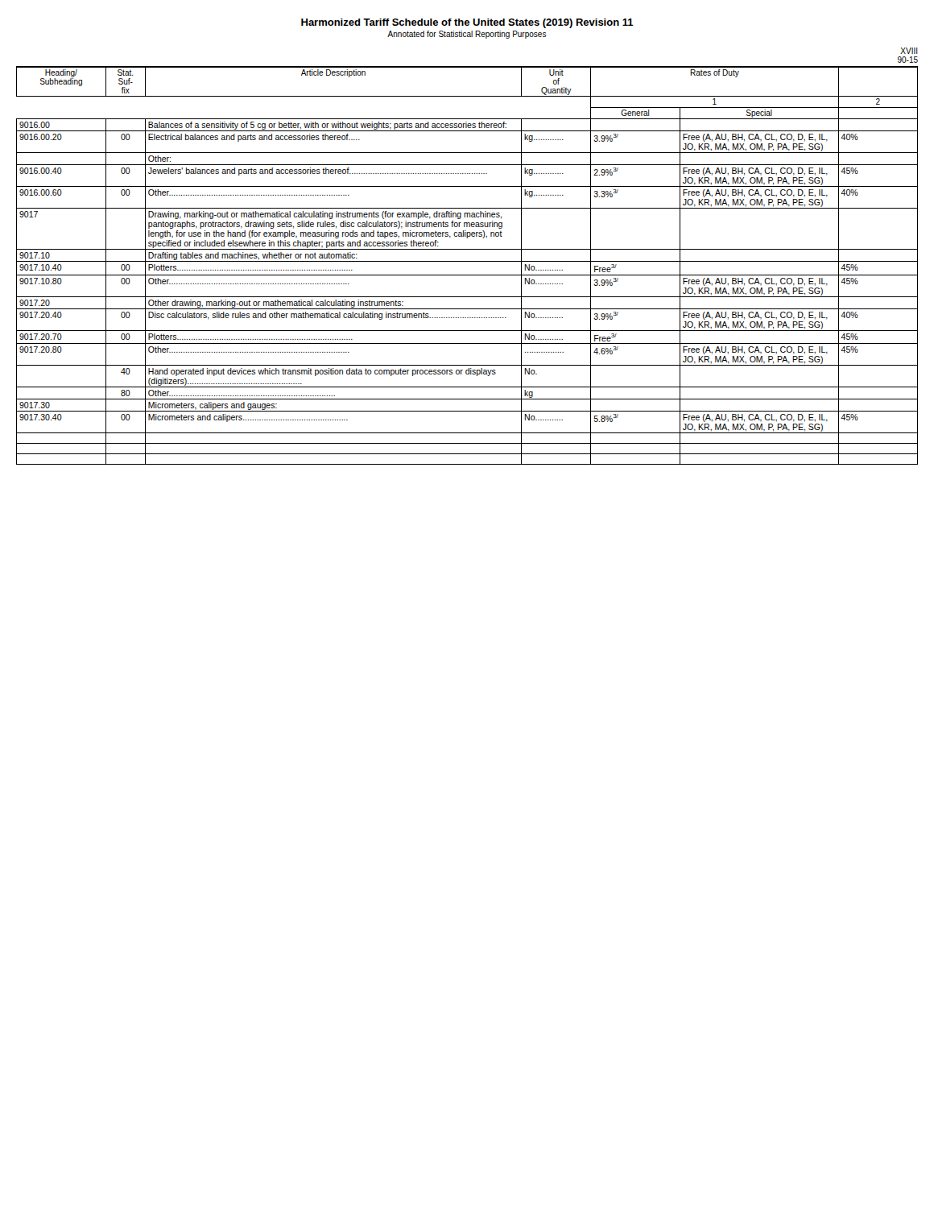Harmonized Tariff Schedule of the United States (2019) Revision 11
Annotated for Statistical Reporting Purposes
XVIII 90-15
| Heading/ Subheading | Stat. Suf- fix | Article Description | Unit of Quantity | Rates of Duty | |
| --- | --- | --- | --- | --- | --- |
| | 1 | 2 |
| | General | Special | |
| 9016.00 | | Balances of a sensitivity of 5 cg or better, with or without weights; parts and accessories thereof: | | | | |
| 9016.00.20 | 00 | Electrical balances and parts and accessories thereof ..... | kg ............. | 3.9% 3/ | Free (A, AU, BH, CA, CL, CO, D, E, IL, JO, KR, MA, MX, OM, P, PA, PE, SG) | 40% |
| | | Other: | | | | |
| 9016.00.40 | 00 | Jewelers' balances and parts and accessories thereof ........................................................... | kg ............. | 2.9% 3/ | Free (A, AU, BH, CA, CL, CO, D, E, IL, JO, KR, MA, MX, OM, P, PA, PE, SG) | 45% |
| 9016.00.60 | 00 | Other ............................................................................. | kg ............. | 3.3% 3/ | Free (A, AU, BH, CA, CL, CO, D, E, IL, JO, KR, MA, MX, OM, P, PA, PE, SG) | 40% |
| 9017 | | Drawing, marking-out or mathematical calculating instruments (for example, drafting machines, pantographs, protractors, drawing sets, slide rules, disc calculators); instruments for measuring length, for use in the hand (for example, measuring rods and tapes, micrometers, calipers), not specified or included elsewhere in this chapter; parts and accessories thereof: | | | | |
| 9017.10 | | Drafting tables and machines, whether or not automatic: | | | | |
| 9017.10.40 | 00 | Plotters ........................................................................... | No ............ | Free 3/ | | 45% |
| 9017.10.80 | 00 | Other ............................................................................. | No ............ | 3.9% 3/ | Free (A, AU, BH, CA, CL, CO, D, E, IL, JO, KR, MA, MX, OM, P, PA, PE, SG) | 45% |
| 9017.20 | | Other drawing, marking-out or mathematical calculating instruments: | | | | |
| 9017.20.40 | 00 | Disc calculators, slide rules and other mathematical calculating instruments ................................. | No ............ | 3.9% 3/ | Free (A, AU, BH, CA, CL, CO, D, E, IL, JO, KR, MA, MX, OM, P, PA, PE, SG) | 40% |
| 9017.20.70 | 00 | Plotters ........................................................................... | No ............ | Free 3/ | | 45% |
| 9017.20.80 | | Other ............................................................................. | ................. | 4.6% 3/ | Free (A, AU, BH, CA, CL, CO, D, E, IL, JO, KR, MA, MX, OM, P, PA, PE, SG) | 45% |
| | 40 | Hand operated input devices which transmit position data to computer processors or displays (digitizers) ................................................. | No. | | | |
| | 80 | Other ....................................................................... | kg | | | |
| 9017.30 | | Micrometers, calipers and gauges: | | | | |
| 9017.30.40 | 00 | Micrometers and calipers ............................................. | No ............ | 5.8% 3/ | Free (A, AU, BH, CA, CL, CO, D, E, IL, JO, KR, MA, MX, OM, P, PA, PE, SG) | 45% |